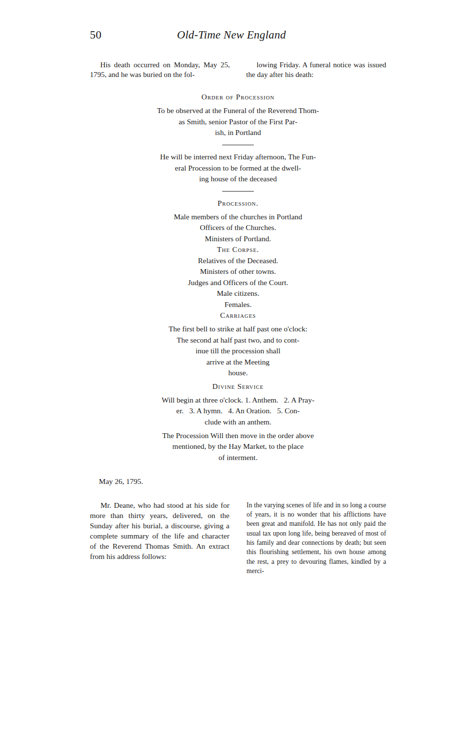50 Old-Time New England
His death occurred on Monday, May 25, 1795, and he was buried on the fol-
lowing Friday. A funeral notice was issued the day after his death:
Order of Procession
To be observed at the Funeral of the Reverend Thom-
as Smith, senior Pastor of the First Par-
ish, in Portland
He will be interred next Friday afternoon, The Fun-
eral Procession to be formed at the dwell-
ing house of the deceased
Procession.
Male members of the churches in Portland
Officers of the Churches.
Ministers of Portland.
The Corpse.
Relatives of the Deceased.
Ministers of other towns.
Judges and Officers of the Court.
Male citizens.
Females.
Carriages
The first bell to strike at half past one o'clock:
The second at half past two, and to cont-
inue till the procession shall
arrive at the Meeting
house.
Divine Service
Will begin at three o'clock. 1. Anthem. 2. A Pray-
er. 3. A hymn. 4. An Oration. 5. Con-
clude with an anthem.
The Procession Will then move in the order above
mentioned, by the Hay Market, to the place
of interment.
May 26, 1795.
Mr. Deane, who had stood at his side for more than thirty years, delivered, on the Sunday after his burial, a discourse, giving a complete summary of the life and character of the Reverend Thomas Smith. An extract from his address follows:
In the varying scenes of life and in so long a course of years, it is no wonder that his afflictions have been great and manifold. He has not only paid the usual tax upon long life, being bereaved of most of his family and dear connections by death; but seen this flourishing settlement, his own house among the rest, a prey to devouring flames, kindled by a merci-